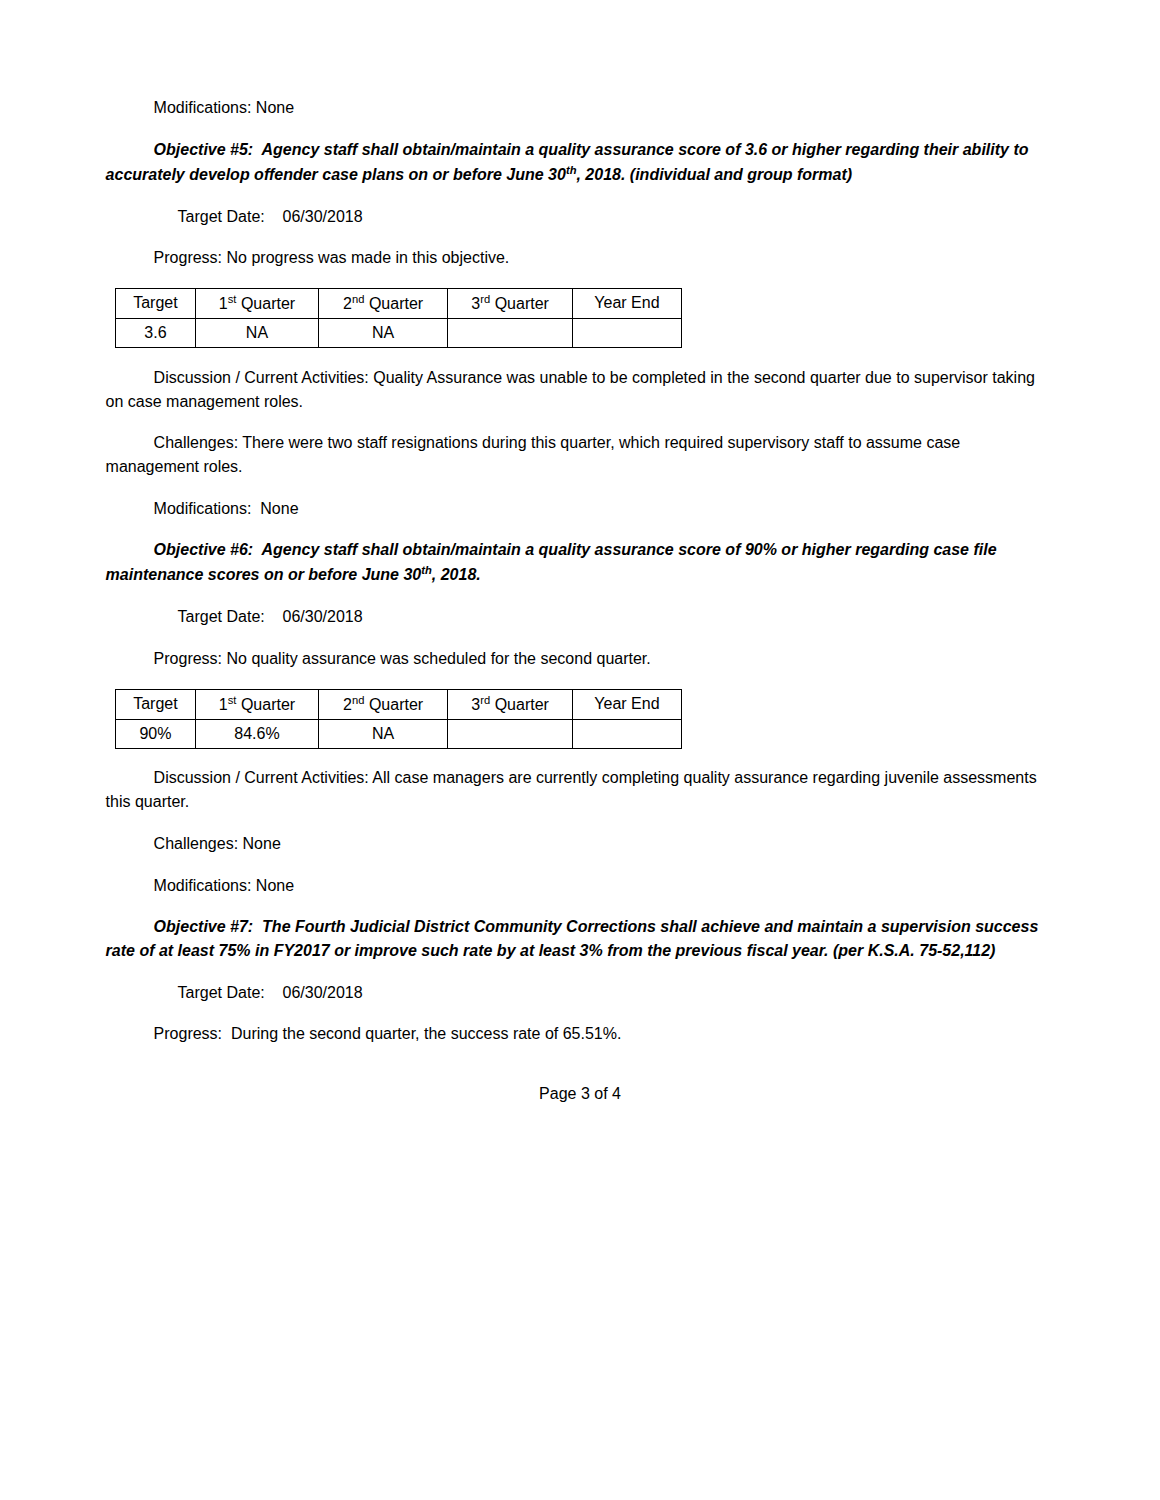Modifications: None
Objective #5: Agency staff shall obtain/maintain a quality assurance score of 3.6 or higher regarding their ability to accurately develop offender case plans on or before June 30th, 2018. (individual and group format)
Target Date: 06/30/2018
Progress: No progress was made in this objective.
| Target | 1 st Quarter | 2 nd Quarter | 3 rd Quarter | Year End |
| --- | --- | --- | --- | --- |
| 3.6 | NA | NA | | |
Discussion / Current Activities: Quality Assurance was unable to be completed in the second quarter due to supervisor taking on case management roles.
Challenges: There were two staff resignations during this quarter, which required supervisory staff to assume case management roles.
Modifications: None
Objective #6: Agency staff shall obtain/maintain a quality assurance score of 90% or higher regarding case file maintenance scores on or before June 30th, 2018.
Target Date: 06/30/2018
Progress: No quality assurance was scheduled for the second quarter.
| Target | 1 st Quarter | 2 nd Quarter | 3 rd Quarter | Year End |
| --- | --- | --- | --- | --- |
| 90% | 84.6% | NA | | |
Discussion / Current Activities: All case managers are currently completing quality assurance regarding juvenile assessments this quarter.
Challenges: None
Modifications: None
Objective #7: The Fourth Judicial District Community Corrections shall achieve and maintain a supervision success rate of at least 75% in FY2017 or improve such rate by at least 3% from the previous fiscal year. (per K.S.A. 75-52,112)
Target Date: 06/30/2018
Progress: During the second quarter, the success rate of 65.51%.
Page 3 of 4